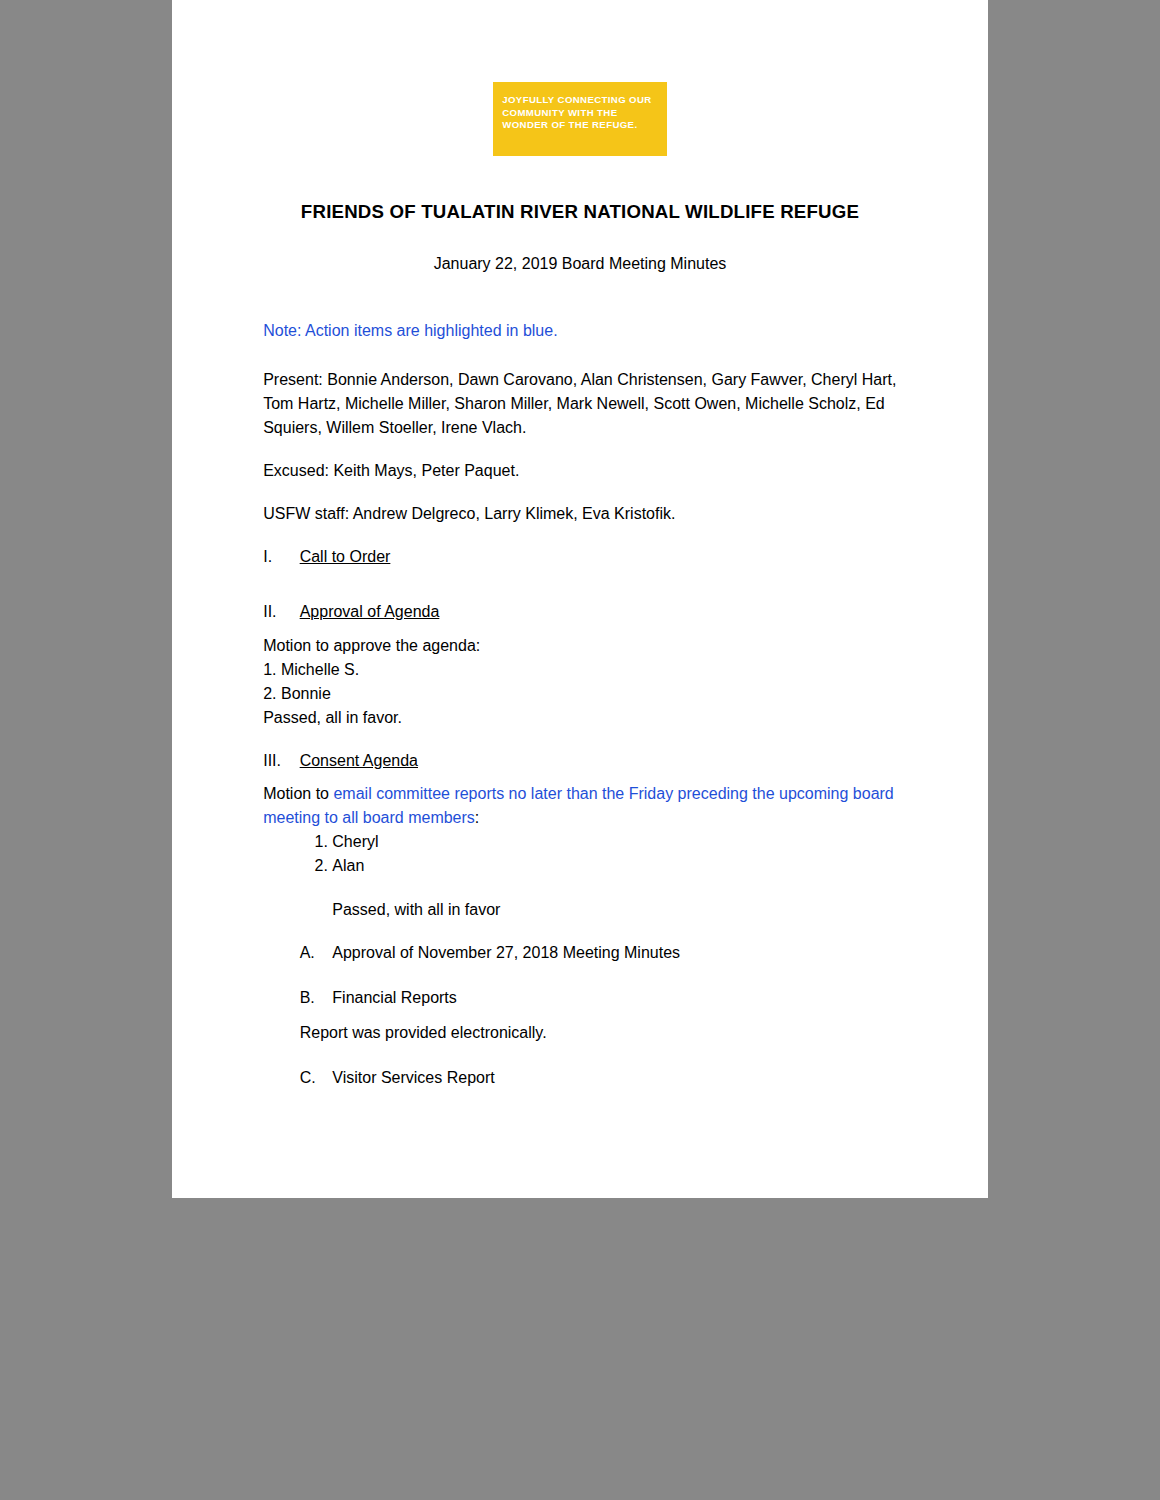Joyfully connecting our community with the wonder of the refuge.
Tualatin River National Wildlife Refuge
❮❮❮
Friends of the Refuge
FRIENDS OF TUALATIN RIVER NATIONAL WILDLIFE REFUGE
January 22, 2019 Board Meeting Minutes
Note: Action items are highlighted in blue.
Present: Bonnie Anderson, Dawn Carovano, Alan Christensen, Gary Fawver, Cheryl Hart, Tom Hartz, Michelle Miller, Sharon Miller, Mark Newell, Scott Owen, Michelle Scholz, Ed Squiers, Willem Stoeller, Irene Vlach.
Excused: Keith Mays, Peter Paquet.
USFW staff: Andrew Delgreco, Larry Klimek, Eva Kristofik.
I. Call to Order
II. Approval of Agenda
Motion to approve the agenda:
1. Michelle S.
2. Bonnie
Passed, all in favor.
III. Consent Agenda
Motion to email committee reports no later than the Friday preceding the upcoming board meeting to all board members:
Cheryl
Alan
Passed, with all in favor
A. Approval of November 27, 2018 Meeting Minutes
B. Financial Reports
Report was provided electronically.
C. Visitor Services Report